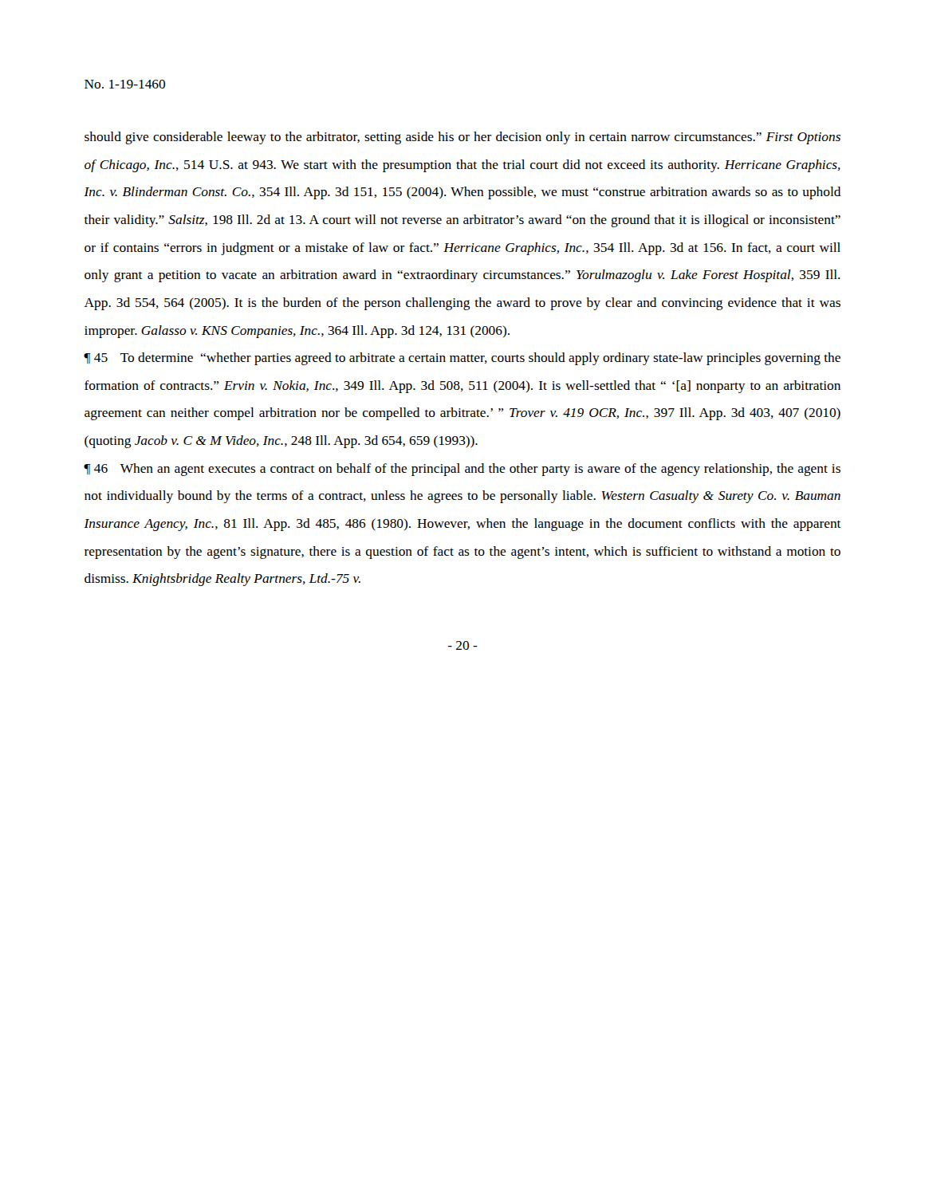No. 1-19-1460
should give considerable leeway to the arbitrator, setting aside his or her decision only in certain narrow circumstances.” First Options of Chicago, Inc., 514 U.S. at 943. We start with the presumption that the trial court did not exceed its authority. Herricane Graphics, Inc. v. Blinderman Const. Co., 354 Ill. App. 3d 151, 155 (2004). When possible, we must “construe arbitration awards so as to uphold their validity.” Salsitz, 198 Ill. 2d at 13. A court will not reverse an arbitrator’s award “on the ground that it is illogical or inconsistent” or if contains “errors in judgment or a mistake of law or fact.” Herricane Graphics, Inc., 354 Ill. App. 3d at 156. In fact, a court will only grant a petition to vacate an arbitration award in “extraordinary circumstances.” Yorulmazoglu v. Lake Forest Hospital, 359 Ill. App. 3d 554, 564 (2005). It is the burden of the person challenging the award to prove by clear and convincing evidence that it was improper. Galasso v. KNS Companies, Inc., 364 Ill. App. 3d 124, 131 (2006).
¶ 45 To determine “whether parties agreed to arbitrate a certain matter, courts should apply ordinary state-law principles governing the formation of contracts.” Ervin v. Nokia, Inc., 349 Ill. App. 3d 508, 511 (2004). It is well-settled that “ ‘[a] nonparty to an arbitration agreement can neither compel arbitration nor be compelled to arbitrate.’ ” Trover v. 419 OCR, Inc., 397 Ill. App. 3d 403, 407 (2010) (quoting Jacob v. C & M Video, Inc., 248 Ill. App. 3d 654, 659 (1993)).
¶ 46 When an agent executes a contract on behalf of the principal and the other party is aware of the agency relationship, the agent is not individually bound by the terms of a contract, unless he agrees to be personally liable. Western Casualty & Surety Co. v. Bauman Insurance Agency, Inc., 81 Ill. App. 3d 485, 486 (1980). However, when the language in the document conflicts with the apparent representation by the agent’s signature, there is a question of fact as to the agent’s intent, which is sufficient to withstand a motion to dismiss. Knightsbridge Realty Partners, Ltd.-75 v.
- 20 -